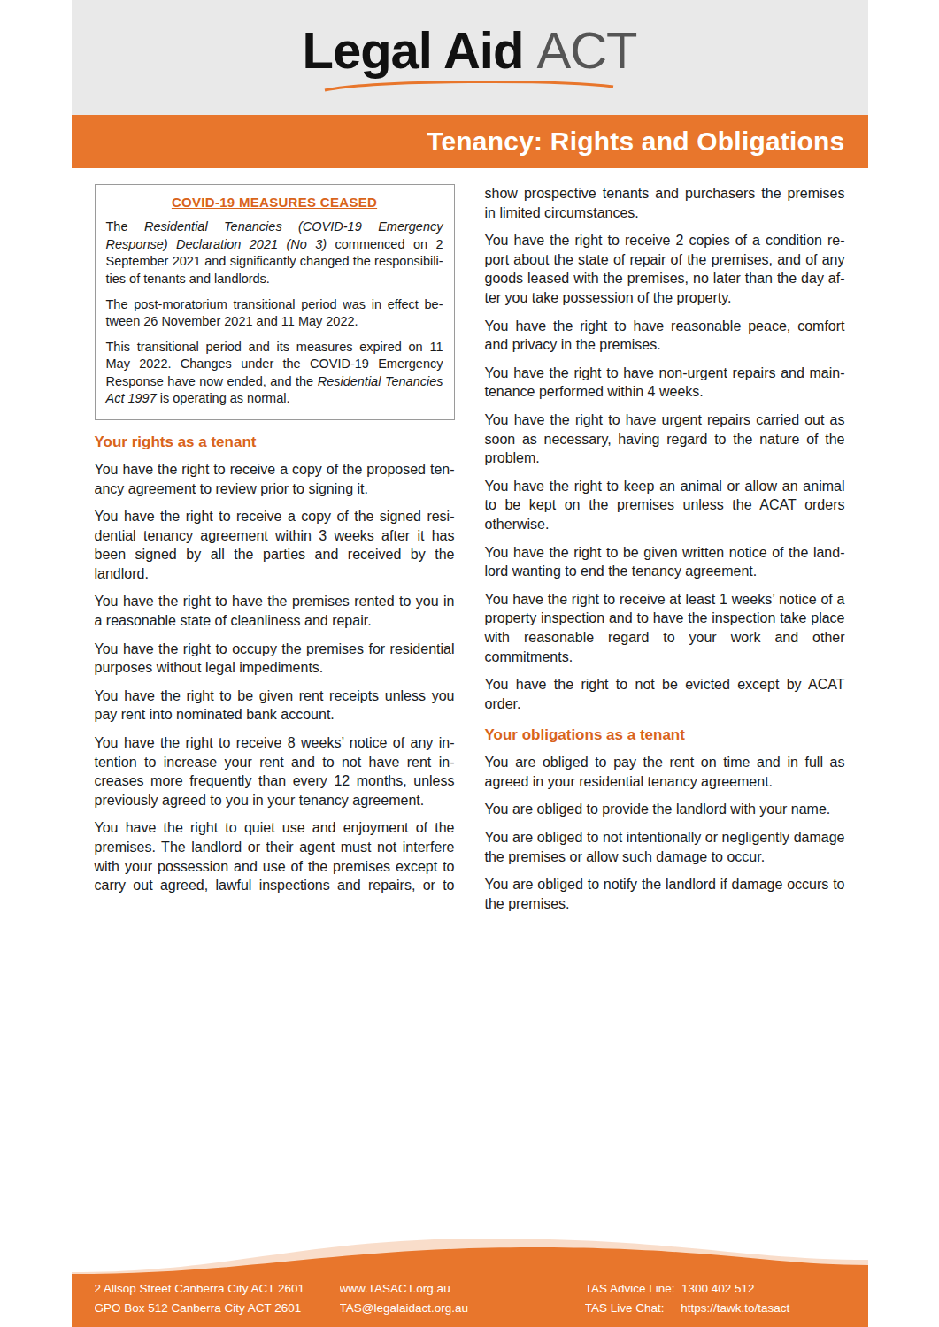Legal Aid ACT
Tenancy: Rights and Obligations
COVID-19 MEASURES CEASED
The Residential Tenancies (COVID-19 Emergency Response) Declaration 2021 (No 3) commenced on 2 September 2021 and significantly changed the responsibilities of tenants and landlords.
The post-moratorium transitional period was in effect between 26 November 2021 and 11 May 2022.
This transitional period and its measures expired on 11 May 2022. Changes under the COVID-19 Emergency Response have now ended, and the Residential Tenancies Act 1997 is operating as normal.
Your rights as a tenant
You have the right to receive a copy of the proposed tenancy agreement to review prior to signing it.
You have the right to receive a copy of the signed residential tenancy agreement within 3 weeks after it has been signed by all the parties and received by the landlord.
You have the right to have the premises rented to you in a reasonable state of cleanliness and repair.
You have the right to occupy the premises for residential purposes without legal impediments.
You have the right to be given rent receipts unless you pay rent into nominated bank account.
You have the right to receive 8 weeks’ notice of any intention to increase your rent and to not have rent increases more frequently than every 12 months, unless previously agreed to you in your tenancy agreement.
You have the right to quiet use and enjoyment of the premises. The landlord or their agent must not interfere with your possession and use of the premises except to carry out agreed, lawful inspections and repairs, or to show prospective tenants and purchasers the premises in limited circumstances.
You have the right to receive 2 copies of a condition report about the state of repair of the premises, and of any goods leased with the premises, no later than the day after you take possession of the property.
You have the right to have reasonable peace, comfort and privacy in the premises.
You have the right to have non-urgent repairs and maintenance performed within 4 weeks.
You have the right to have urgent repairs carried out as soon as necessary, having regard to the nature of the problem.
You have the right to keep an animal or allow an animal to be kept on the premises unless the ACAT orders otherwise.
You have the right to be given written notice of the landlord wanting to end the tenancy agreement.
You have the right to receive at least 1 weeks’ notice of a property inspection and to have the inspection take place with reasonable regard to your work and other commitments.
You have the right to not be evicted except by ACAT order.
Your obligations as a tenant
You are obliged to pay the rent on time and in full as agreed in your residential tenancy agreement.
You are obliged to provide the landlord with your name.
You are obliged to not intentionally or negligently damage the premises or allow such damage to occur.
You are obliged to notify the landlord if damage occurs to the premises.
2 Allsop Street Canberra City ACT 2601
www.TASACT.org.au
TAS Advice Line: 1300 402 512
GPO Box 512 Canberra City ACT 2601
TAS@legalaidact.org.au
TAS Live Chat: https://tawk.to/tasact